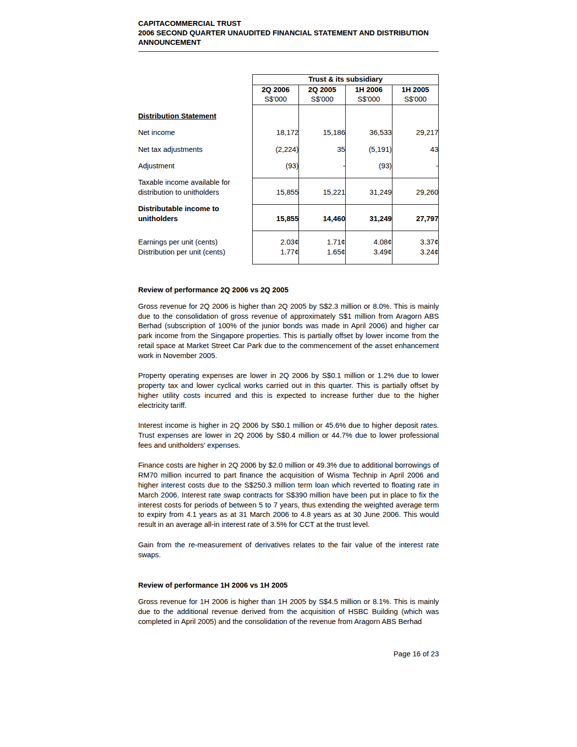CAPITACOMMERCIAL TRUST
2006 SECOND QUARTER UNAUDITED FINANCIAL STATEMENT AND DISTRIBUTION ANNOUNCEMENT
| | Trust & its subsidiary |
| | 2Q 2006 | 2Q 2005 | 1H 2006 | 1H 2005 |
| | S$'000 | S$'000 | S$'000 | S$'000 |
| Distribution Statement | | | | |
| Net income | 18,172 | 15,186 | 36,533 | 29,217 |
| Net tax adjustments | (2,224) | 35 | (5,191) | 43 |
| Adjustment | (93) | - | (93) | - |
| Taxable income available for distribution to unitholders | 15,855 | 15,221 | 31,249 | 29,260 |
| Distributable income to unitholders | 15,855 | 14,460 | 31,249 | 27,797 |
| Earnings per unit (cents) | 2.03¢ | 1.71¢ | 4.08¢ | 3.37¢ |
| Distribution per unit (cents) | 1.77¢ | 1.65¢ | 3.49¢ | 3.24¢ |
Review of performance 2Q 2006 vs 2Q 2005
Gross revenue for 2Q 2006 is higher than 2Q 2005 by S$2.3 million or 8.0%. This is mainly due to the consolidation of gross revenue of approximately S$1 million from Aragorn ABS Berhad (subscription of 100% of the junior bonds was made in April 2006) and higher car park income from the Singapore properties. This is partially offset by lower income from the retail space at Market Street Car Park due to the commencement of the asset enhancement work in November 2005.
Property operating expenses are lower in 2Q 2006 by S$0.1 million or 1.2% due to lower property tax and lower cyclical works carried out in this quarter. This is partially offset by higher utility costs incurred and this is expected to increase further due to the higher electricity tariff.
Interest income is higher in 2Q 2006 by S$0.1 million or 45.6% due to higher deposit rates. Trust expenses are lower in 2Q 2006 by S$0.4 million or 44.7% due to lower professional fees and unitholders' expenses.
Finance costs are higher in 2Q 2006 by $2.0 million or 49.3% due to additional borrowings of RM70 million incurred to part finance the acquisition of Wisma Technip in April 2006 and higher interest costs due to the S$250.3 million term loan which reverted to floating rate in March 2006. Interest rate swap contracts for S$390 million have been put in place to fix the interest costs for periods of between 5 to 7 years, thus extending the weighted average term to expiry from 4.1 years as at 31 March 2006 to 4.8 years as at 30 June 2006. This would result in an average all-in interest rate of 3.5% for CCT at the trust level.
Gain from the re-measurement of derivatives relates to the fair value of the interest rate swaps.
Review of performance 1H 2006 vs 1H 2005
Gross revenue for 1H 2006 is higher than 1H 2005 by S$4.5 million or 8.1%. This is mainly due to the additional revenue derived from the acquisition of HSBC Building (which was completed in April 2005) and the consolidation of the revenue from Aragorn ABS Berhad
Page 16 of 23